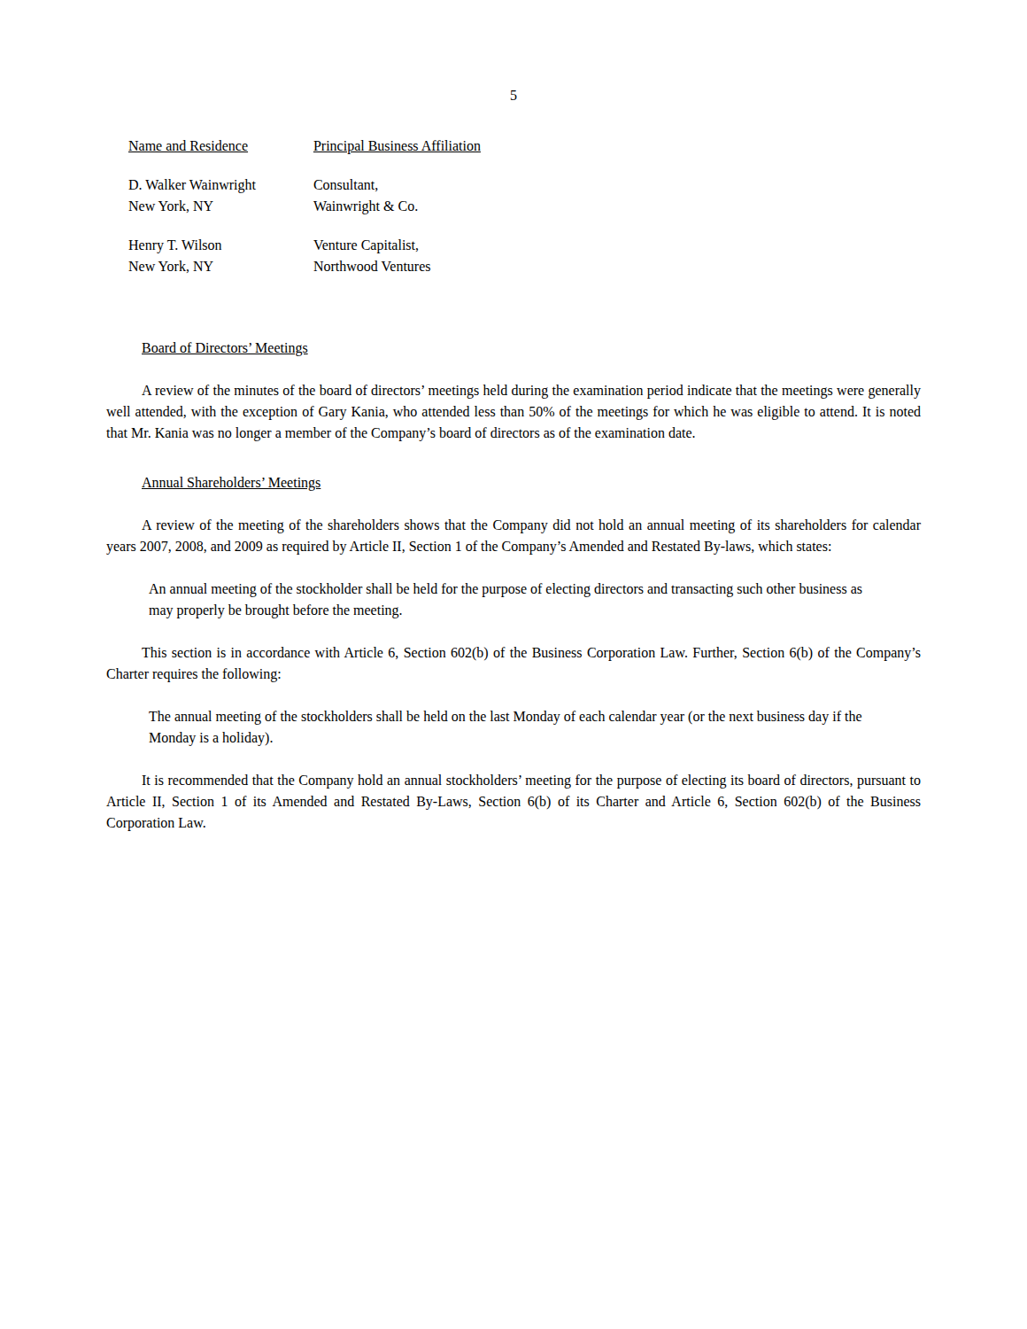5
| Name and Residence | Principal Business Affiliation |
| --- | --- |
| D. Walker Wainwright New York, NY | Consultant, Wainwright & Co. |
| Henry T. Wilson New York, NY | Venture Capitalist, Northwood Ventures |
Board of Directors’ Meetings
A review of the minutes of the board of directors’ meetings held during the examination period indicate that the meetings were generally well attended, with the exception of Gary Kania, who attended less than 50% of the meetings for which he was eligible to attend. It is noted that Mr. Kania was no longer a member of the Company’s board of directors as of the examination date.
Annual Shareholders’ Meetings
A review of the meeting of the shareholders shows that the Company did not hold an annual meeting of its shareholders for calendar years 2007, 2008, and 2009 as required by Article II, Section 1 of the Company’s Amended and Restated By-laws, which states:
An annual meeting of the stockholder shall be held for the purpose of electing directors and transacting such other business as may properly be brought before the meeting.
This section is in accordance with Article 6, Section 602(b) of the Business Corporation Law. Further, Section 6(b) of the Company’s Charter requires the following:
The annual meeting of the stockholders shall be held on the last Monday of each calendar year (or the next business day if the Monday is a holiday).
It is recommended that the Company hold an annual stockholders’ meeting for the purpose of electing its board of directors, pursuant to Article II, Section 1 of its Amended and Restated By-Laws, Section 6(b) of its Charter and Article 6, Section 602(b) of the Business Corporation Law.